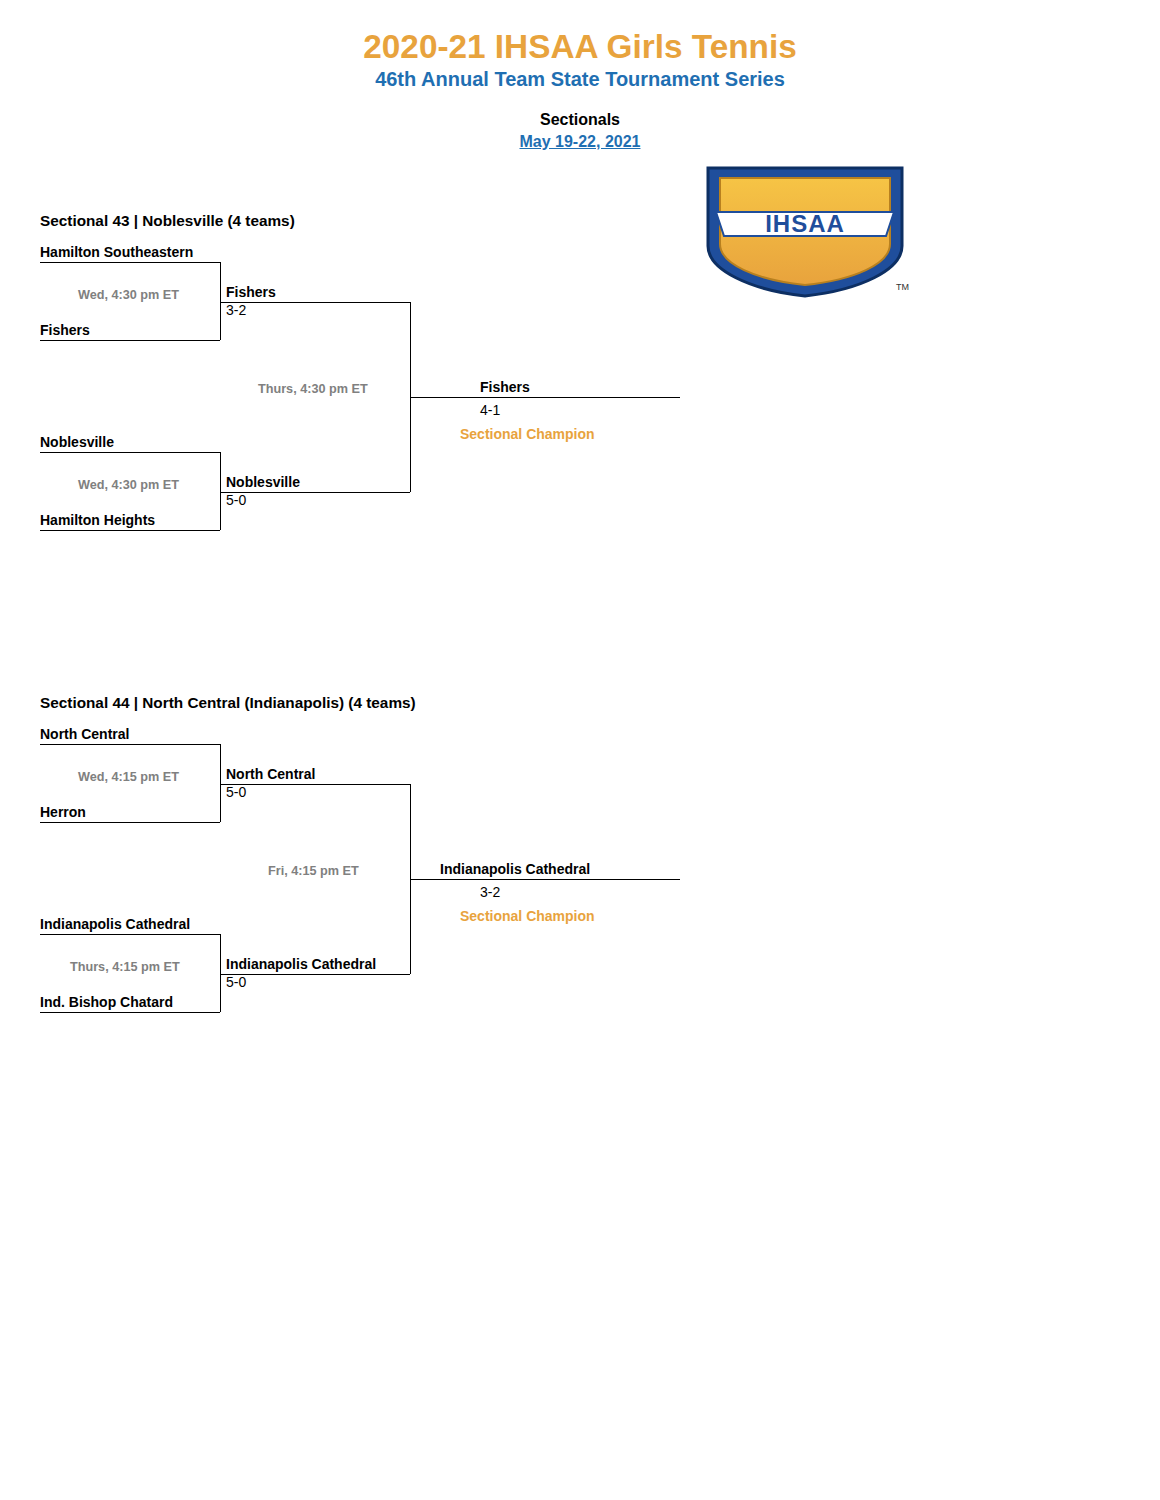2020-21 IHSAA Girls Tennis
46th Annual Team State Tournament Series
Sectionals
May 19-22, 2021
IHSAA TM
Sectional 43 | Noblesville (4 teams)
Hamilton Southeastern
Wed, 4:30 pm ET
Fishers
Fishers
3-2
Noblesville
Wed, 4:30 pm ET
Hamilton Heights
Noblesville
5-0
Thurs, 4:30 pm ET
Fishers
4-1
Sectional Champion
Sectional 44 | North Central (Indianapolis) (4 teams)
North Central
Wed, 4:15 pm ET
Herron
North Central
5-0
Indianapolis Cathedral
Thurs, 4:15 pm ET
Ind. Bishop Chatard
Indianapolis Cathedral
5-0
Fri, 4:15 pm ET
Indianapolis Cathedral
3-2
Sectional Champion